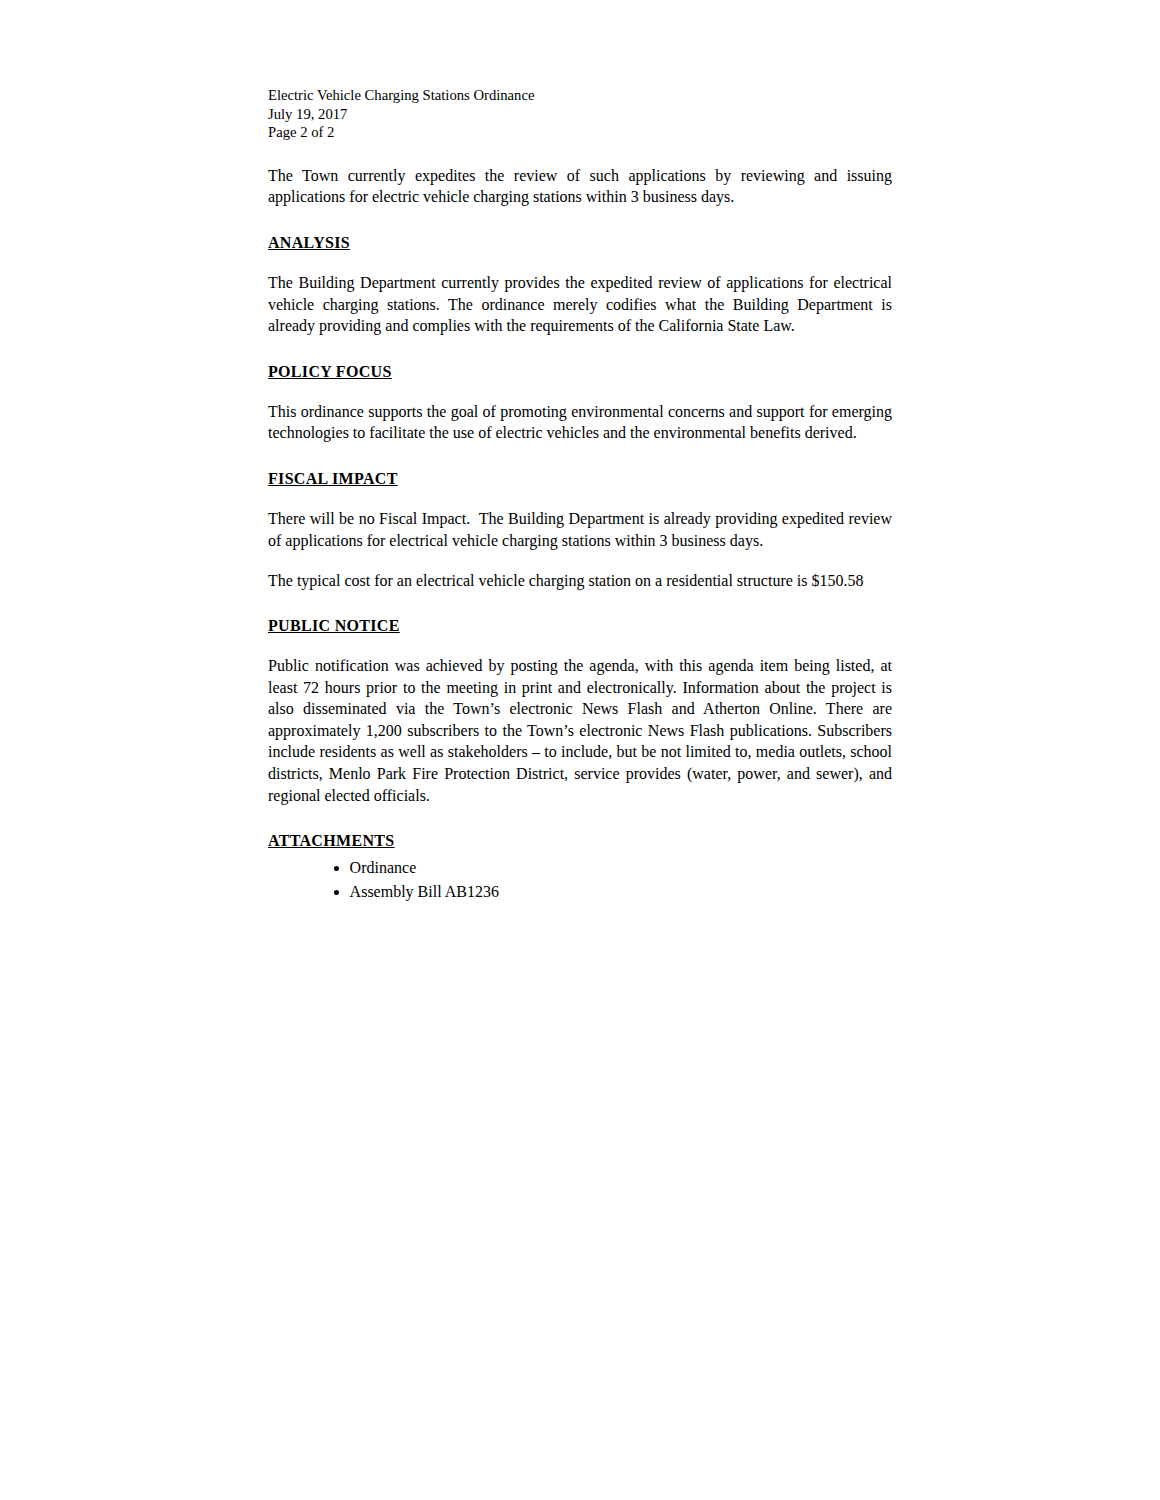Electric Vehicle Charging Stations Ordinance
July 19, 2017
Page 2 of 2
The Town currently expedites the review of such applications by reviewing and issuing applications for electric vehicle charging stations within 3 business days.
ANALYSIS
The Building Department currently provides the expedited review of applications for electrical vehicle charging stations. The ordinance merely codifies what the Building Department is already providing and complies with the requirements of the California State Law.
POLICY FOCUS
This ordinance supports the goal of promoting environmental concerns and support for emerging technologies to facilitate the use of electric vehicles and the environmental benefits derived.
FISCAL IMPACT
There will be no Fiscal Impact. The Building Department is already providing expedited review of applications for electrical vehicle charging stations within 3 business days.
The typical cost for an electrical vehicle charging station on a residential structure is $150.58
PUBLIC NOTICE
Public notification was achieved by posting the agenda, with this agenda item being listed, at least 72 hours prior to the meeting in print and electronically. Information about the project is also disseminated via the Town’s electronic News Flash and Atherton Online. There are approximately 1,200 subscribers to the Town’s electronic News Flash publications. Subscribers include residents as well as stakeholders – to include, but be not limited to, media outlets, school districts, Menlo Park Fire Protection District, service provides (water, power, and sewer), and regional elected officials.
ATTACHMENTS
Ordinance
Assembly Bill AB1236